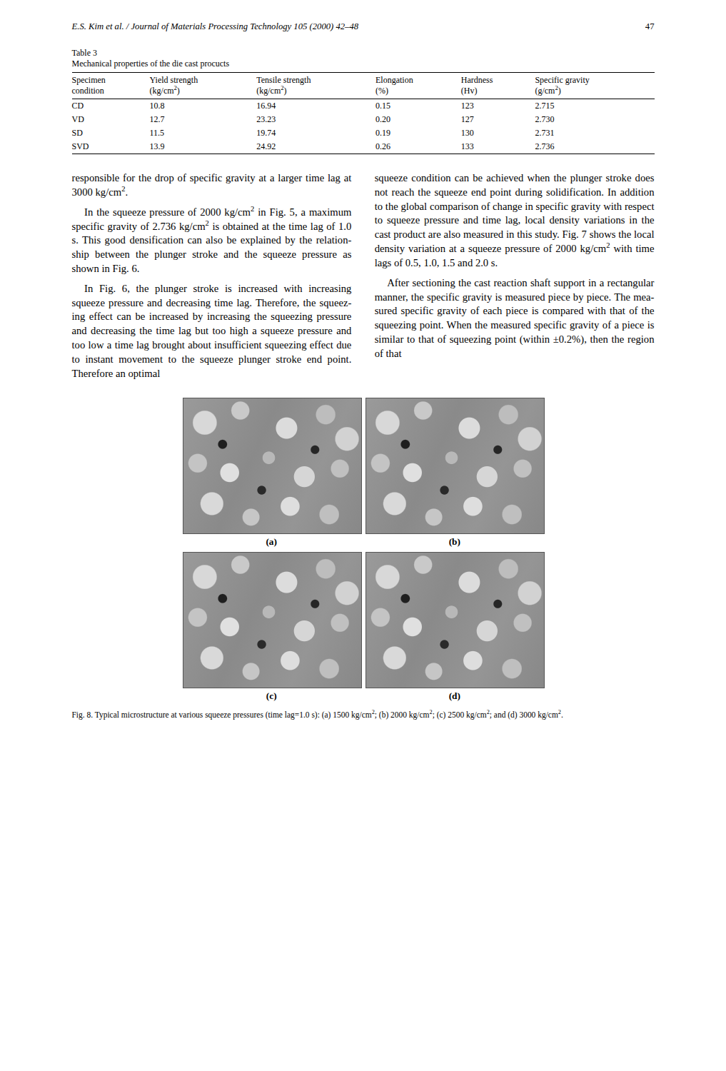E.S. Kim et al. / Journal of Materials Processing Technology 105 (2000) 42–48 47
Table 3 Mechanical properties of the die cast procucts
| Specimen condition | Yield strength (kg/cm 2 ) | Tensile strength (kg/cm 2 ) | Elongation (%) | Hardness (Hv) | Specific gravity (g/cm 2 ) |
| --- | --- | --- | --- | --- | --- |
| CD | 10.8 | 16.94 | 0.15 | 123 | 2.715 |
| VD | 12.7 | 23.23 | 0.20 | 127 | 2.730 |
| SD | 11.5 | 19.74 | 0.19 | 130 | 2.731 |
| SVD | 13.9 | 24.92 | 0.26 | 133 | 2.736 |
responsible for the drop of specific gravity at a larger time lag at 3000 kg/cm2.
In the squeeze pressure of 2000 kg/cm2 in Fig. 5, a maximum specific gravity of 2.736 kg/cm2 is obtained at the time lag of 1.0 s. This good densification can also be explained by the relationship between the plunger stroke and the squeeze pressure as shown in Fig. 6.
In Fig. 6, the plunger stroke is increased with increasing squeeze pressure and decreasing time lag. Therefore, the squeezing effect can be increased by increasing the squeezing pressure and decreasing the time lag but too high a squeeze pressure and too low a time lag brought about insufficient squeezing effect due to instant movement to the squeeze plunger stroke end point. Therefore an optimal
squeeze condition can be achieved when the plunger stroke does not reach the squeeze end point during solidification. In addition to the global comparison of change in specific gravity with respect to squeeze pressure and time lag, local density variations in the cast product are also measured in this study. Fig. 7 shows the local density variation at a squeeze pressure of 2000 kg/cm2 with time lags of 0.5, 1.0, 1.5 and 2.0 s.
After sectioning the cast reaction shaft support in a rectangular manner, the specific gravity is measured piece by piece. The measured specific gravity of each piece is compared with that of the squeezing point. When the measured specific gravity of a piece is similar to that of squeezing point (within ±0.2%), then the region of that
(a)
(b)
(c)
(d)
Fig. 8. Typical microstructure at various squeeze pressures (time lag=1.0 s): (a) 1500 kg/cm2; (b) 2000 kg/cm2; (c) 2500 kg/cm2; and (d) 3000 kg/cm2.